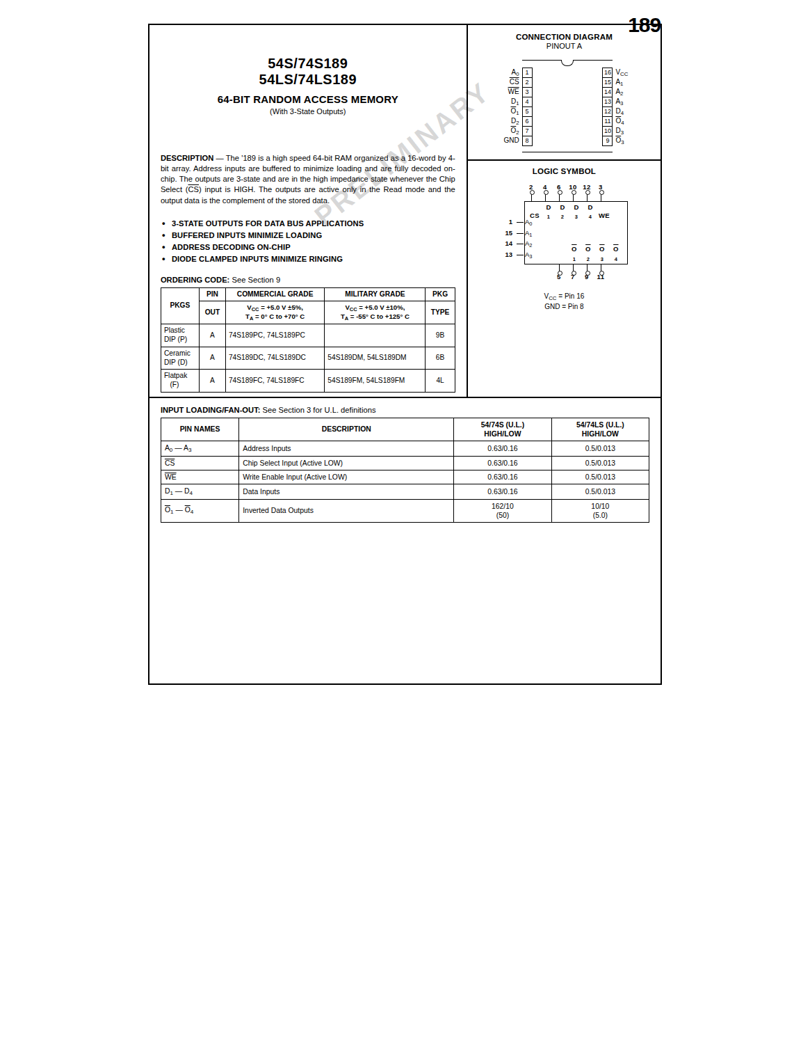189
PRELIMINARY
54S/74S189
54LS/74LS189
64-BIT RANDOM ACCESS MEMORY
(With 3-State Outputs)
DESCRIPTION — The '189 is a high speed 64-bit RAM organized as a 16-word by 4-bit array. Address inputs are buffered to minimize loading and are fully decoded on-chip. The outputs are 3-state and are in the high impedance state whenever the Chip Select (CS) input is HIGH. The outputs are active only in the Read mode and the output data is the complement of the stored data.
3-STATE OUTPUTS FOR DATA BUS APPLICATIONS
BUFFERED INPUTS MINIMIZE LOADING
ADDRESS DECODING ON-CHIP
DIODE CLAMPED INPUTS MINIMIZE RINGING
ORDERING CODE: See Section 9
| PKGS | PIN | COMMERCIAL GRADE | MILITARY GRADE | PKG |
| --- | --- | --- | --- | --- |
| OUT | V CC = +5.0 V ±5%, T A = 0° C to +70° C | V CC = +5.0 V ±10%, T A = -55° C to +125° C | TYPE |
| Plastic DIP (P) | A | 74S189PC, 74LS189PC | | 9B |
| Ceramic DIP (D) | A | 74S189DC, 74LS189DC | 54S189DM, 54LS189DM | 6B |
| Flatpak (F) | A | 74S189FC, 74LS189FC | 54S189FM, 54LS189FM | 4L |
CONNECTION DIAGRAM
PINOUT A
| A 0 | 1 | | 16 | V CC |
| CS | 2 | | 15 | A 1 |
| WE | 3 | | 14 | A 2 |
| D 1 | 4 | | 13 | A 3 |
| O 1 | 5 | | 12 | D 4 |
| D 2 | 6 | | 11 | O 4 |
| O 2 | 7 | | 10 | D 3 |
| GND | 8 | | 9 | O 3 |
LOGIC SYMBOL
24610123
CS D1 D2 D3 D4 WE
1 A0
15 A1
14 A2
13 A3
O 1 O 2 O 3 O 4
57911
VCC = Pin 16
GND = Pin 8
INPUT LOADING/FAN-OUT: See Section 3 for U.L. definitions
| PIN NAMES | DESCRIPTION | 54/74S (U.L.) HIGH/LOW | 54/74LS (U.L.) HIGH/LOW |
| --- | --- | --- | --- |
| A 0 — A 3 | Address Inputs | 0.63/0.16 | 0.5/0.013 |
| CS | Chip Select Input (Active LOW) | 0.63/0.16 | 0.5/0.013 |
| WE | Write Enable Input (Active LOW) | 0.63/0.16 | 0.5/0.013 |
| D 1 — D 4 | Data Inputs | 0.63/0.16 | 0.5/0.013 |
| O 1 — O 4 | Inverted Data Outputs | 162/10 (50) | 10/10 (5.0) |